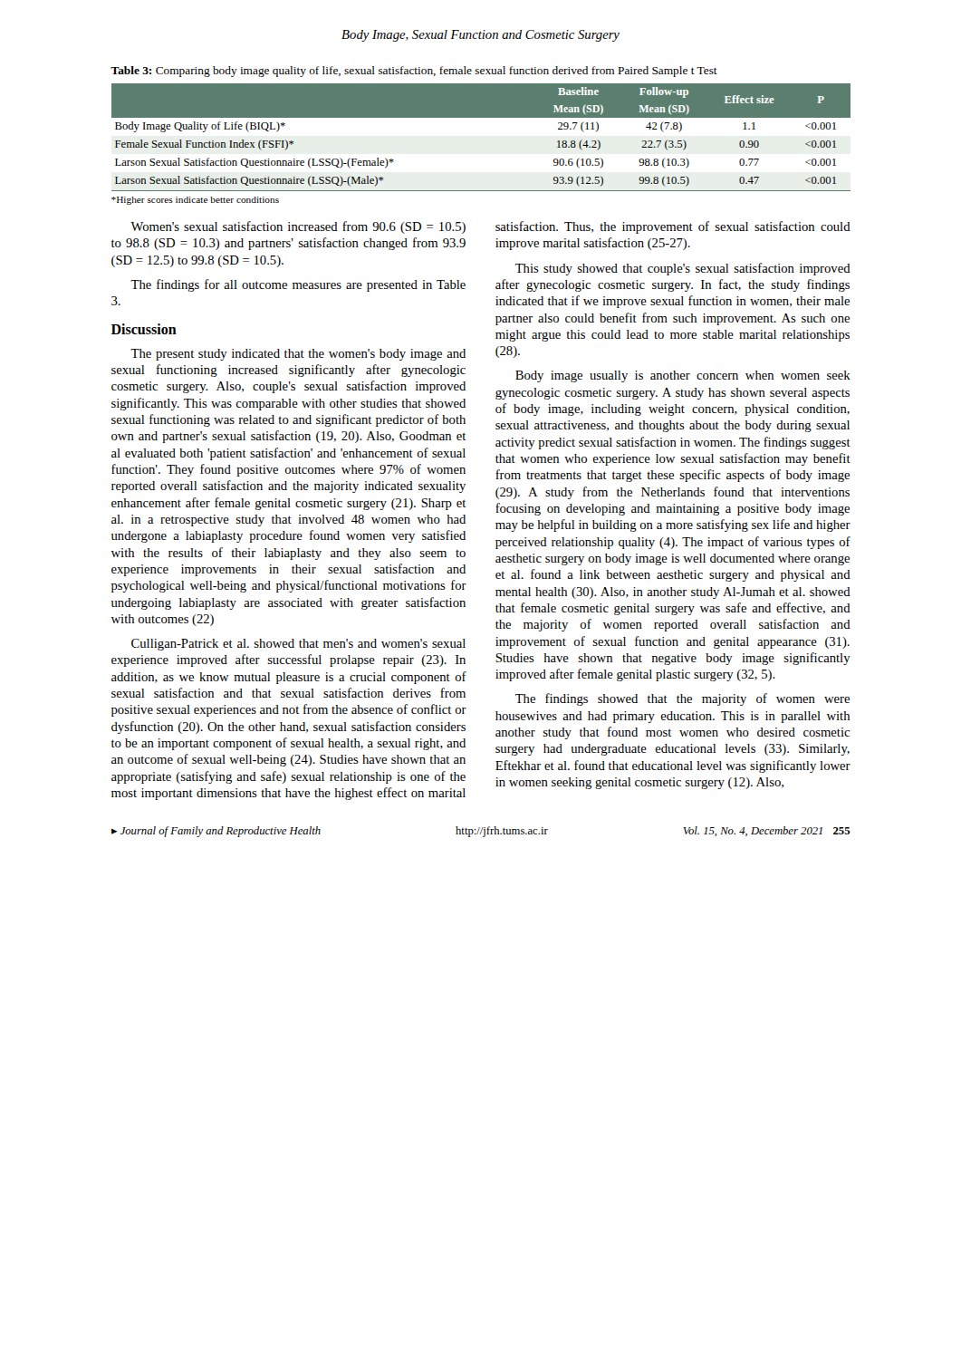Body Image, Sexual Function and Cosmetic Surgery
Table 3: Comparing body image quality of life, sexual satisfaction, female sexual function derived from Paired Sample t Test
| | Baseline | Follow-up | Effect size | P |
| --- | --- | --- | --- | --- |
| | Mean (SD) | Mean (SD) |
| Body Image Quality of Life (BIQL)* | 29.7 (11) | 42 (7.8) | 1.1 | <0.001 |
| Female Sexual Function Index (FSFI)* | 18.8 (4.2) | 22.7 (3.5) | 0.90 | <0.001 |
| Larson Sexual Satisfaction Questionnaire (LSSQ)-(Female)* | 90.6 (10.5) | 98.8 (10.3) | 0.77 | <0.001 |
| Larson Sexual Satisfaction Questionnaire (LSSQ)-(Male)* | 93.9 (12.5) | 99.8 (10.5) | 0.47 | <0.001 |
*Higher scores indicate better conditions
Women's sexual satisfaction increased from 90.6 (SD = 10.5) to 98.8 (SD = 10.3) and partners' satisfaction changed from 93.9 (SD = 12.5) to 99.8 (SD = 10.5).
The findings for all outcome measures are presented in Table 3.
Discussion
The present study indicated that the women's body image and sexual functioning increased significantly after gynecologic cosmetic surgery. Also, couple's sexual satisfaction improved significantly. This was comparable with other studies that showed sexual functioning was related to and significant predictor of both own and partner's sexual satisfaction (19, 20). Also, Goodman et al evaluated both 'patient satisfaction' and 'enhancement of sexual function'. They found positive outcomes where 97% of women reported overall satisfaction and the majority indicated sexuality enhancement after female genital cosmetic surgery (21). Sharp et al. in a retrospective study that involved 48 women who had undergone a labiaplasty procedure found women very satisfied with the results of their labiaplasty and they also seem to experience improvements in their sexual satisfaction and psychological well-being and physical/functional motivations for undergoing labiaplasty are associated with greater satisfaction with outcomes (22)
Culligan-Patrick et al. showed that men's and women's sexual experience improved after successful prolapse repair (23). In addition, as we know mutual pleasure is a crucial component of sexual satisfaction and that sexual satisfaction derives from positive sexual experiences and not from the absence of conflict or dysfunction (20). On the other hand, sexual satisfaction considers to be an important component of sexual health, a sexual right, and an outcome of sexual well-being (24). Studies have shown that an appropriate (satisfying and safe) sexual relationship is one of the most important dimensions that have the highest effect on marital satisfaction. Thus, the improvement of sexual satisfaction could improve marital satisfaction (25-27).
This study showed that couple's sexual satisfaction improved after gynecologic cosmetic surgery. In fact, the study findings indicated that if we improve sexual function in women, their male partner also could benefit from such improvement. As such one might argue this could lead to more stable marital relationships (28).
Body image usually is another concern when women seek gynecologic cosmetic surgery. A study has shown several aspects of body image, including weight concern, physical condition, sexual attractiveness, and thoughts about the body during sexual activity predict sexual satisfaction in women. The findings suggest that women who experience low sexual satisfaction may benefit from treatments that target these specific aspects of body image (29). A study from the Netherlands found that interventions focusing on developing and maintaining a positive body image may be helpful in building on a more satisfying sex life and higher perceived relationship quality (4). The impact of various types of aesthetic surgery on body image is well documented where orange et al. found a link between aesthetic surgery and physical and mental health (30). Also, in another study Al-Jumah et al. showed that female cosmetic genital surgery was safe and effective, and the majority of women reported overall satisfaction and improvement of sexual function and genital appearance (31). Studies have shown that negative body image significantly improved after female genital plastic surgery (32, 5).
The findings showed that the majority of women were housewives and had primary education. This is in parallel with another study that found most women who desired cosmetic surgery had undergraduate educational levels (33). Similarly, Eftekhar et al. found that educational level was significantly lower in women seeking genital cosmetic surgery (12). Also,
Journal of Family and Reproductive Health http://jfrh.tums.ac.ir Vol. 15, No. 4, December 2021255